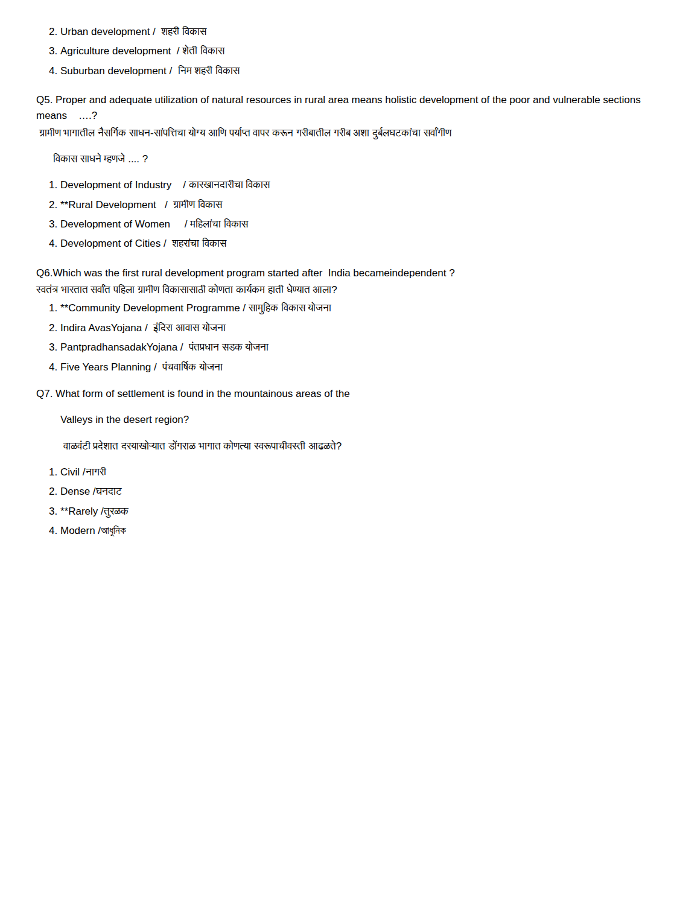Urban development / शहरी विकास
Agriculture development / शेती विकास
Suburban development / निम शहरी विकास
Q5. Proper and adequate utilization of natural resources in rural area means holistic development of the poor and vulnerable sections means ….?
ग्रामीण भागातील नैसर्गिक साधन-सांपत्तिचा योग्य आणि पर्याप्त वापर करून गरीबातील गरीब अशा दुर्बलघटकांचा सर्वांगीण
विकास साधने म्हणजे .... ?
Development of Industry / कारखानदारीचा विकास
**Rural Development / ग्रामीण विकास
Development of Women / महिलांचा विकास
Development of Cities / शहरांचा विकास
Q6.Which was the first rural development program started after India becameindependent ?
स्वतंत्र भारतात सर्वांत पहिला ग्रामीण विकासासाठी कोणता कार्यकम हाती धेण्यात आला?
**Community Development Programme / सामुहिक विकास योजना
Indira AvasYojana / इंदिरा आवास योजना
PantpradhansadakYojana / पंतप्रधान सडक योजना
Five Years Planning / पंचवार्षिक योजना
Q7. What form of settlement is found in the mountainous areas of the
Valleys in the desert region?
वाळवंटी प्रदेशात दरयाखोऱ्यात डोंगराळ भागात कोणत्या स्वरूपाचीवस्ती आढळते?
Civil /नागरी
Dense /घनदाट
**Rarely /तुरळक
Modern /আধুনিক